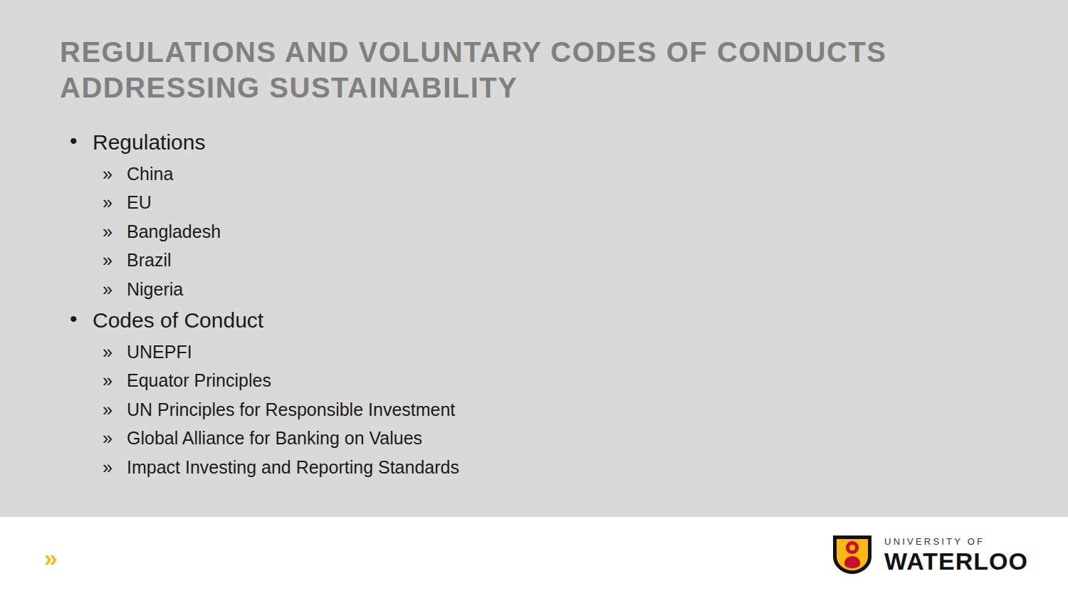Regulations and Voluntary Codes of Conducts Addressing Sustainability
Regulations
China
EU
Bangladesh
Brazil
Nigeria
Codes of Conduct
UNEPFI
Equator Principles
UN Principles for Responsible Investment
Global Alliance for Banking on Values
Impact Investing and Reporting Standards
»
UNIVERSITY OF WATERLOO